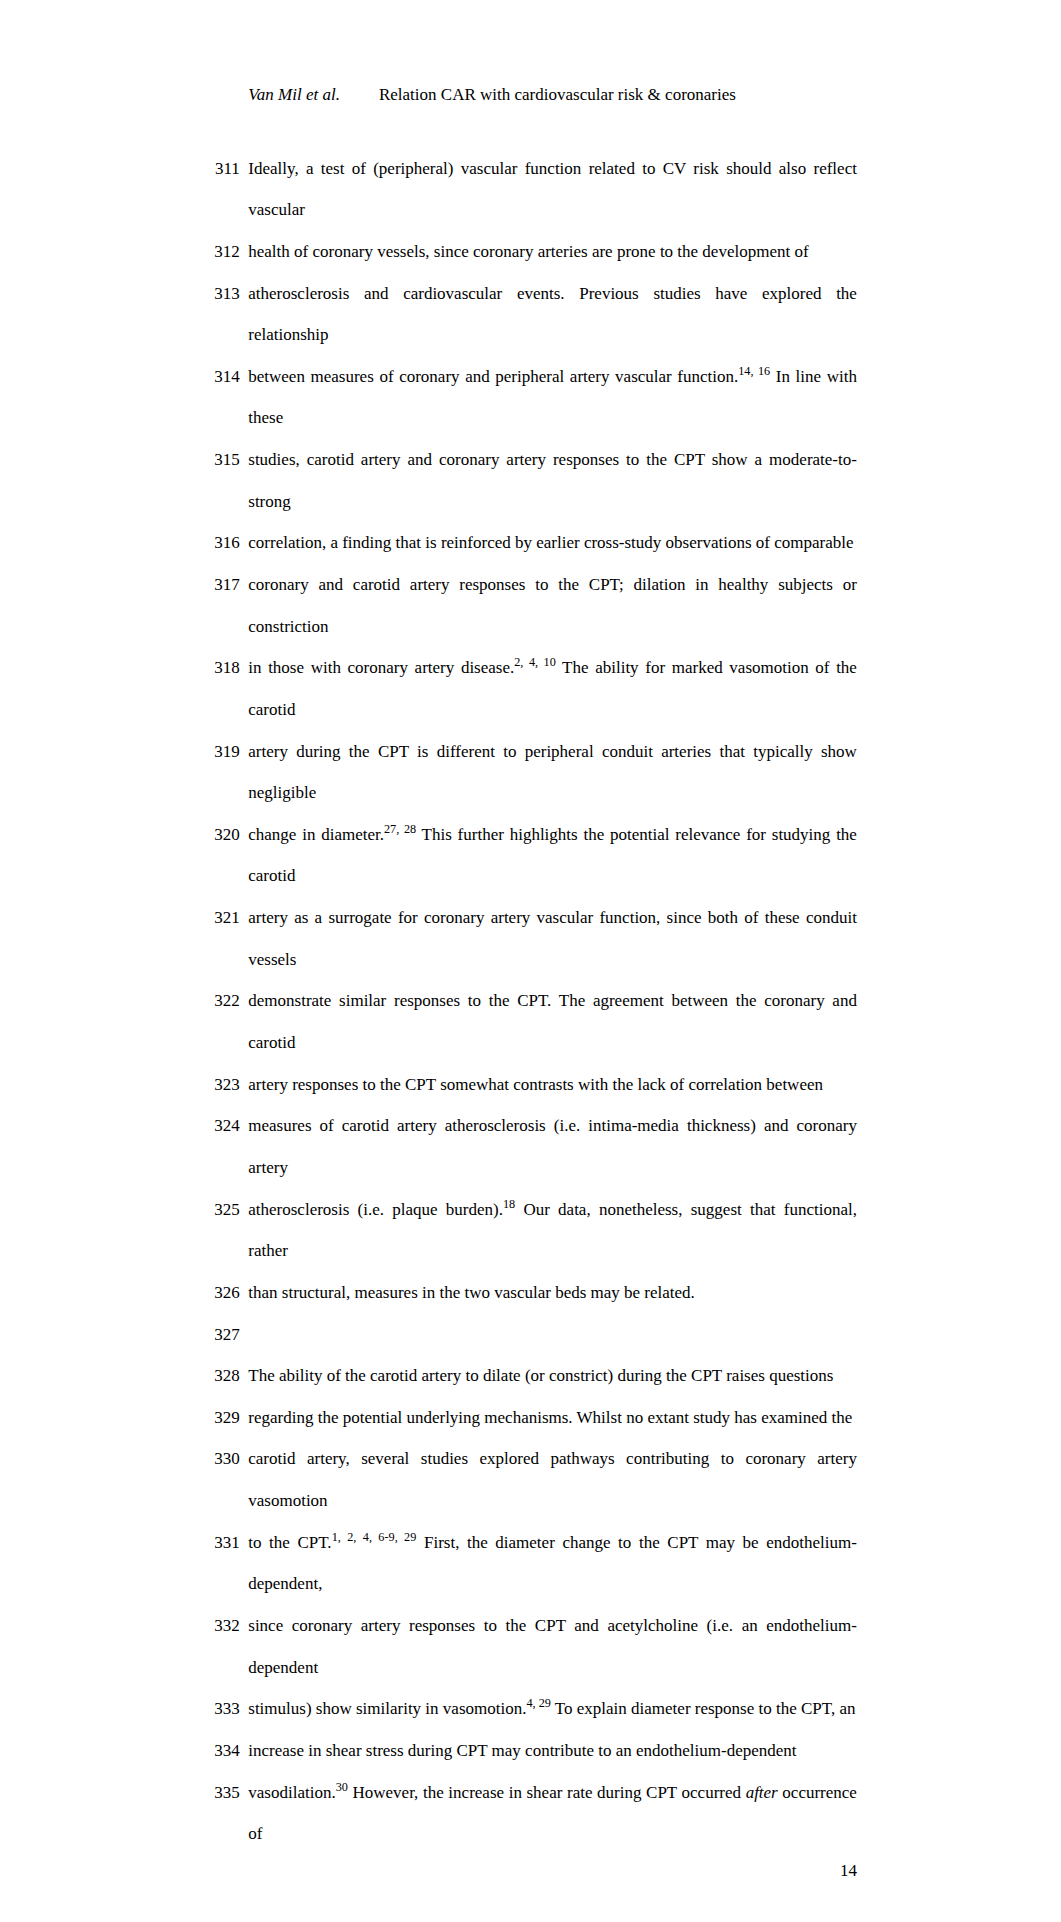Van Mil et al. Relation CAR with cardiovascular risk & coronaries
Ideally, a test of (peripheral) vascular function related to CV risk should also reflect vascular
health of coronary vessels, since coronary arteries are prone to the development of
atherosclerosis and cardiovascular events. Previous studies have explored the relationship
between measures of coronary and peripheral artery vascular function.14, 16 In line with these
studies, carotid artery and coronary artery responses to the CPT show a moderate-to-strong
correlation, a finding that is reinforced by earlier cross-study observations of comparable
coronary and carotid artery responses to the CPT; dilation in healthy subjects or constriction
in those with coronary artery disease.2, 4, 10 The ability for marked vasomotion of the carotid
artery during the CPT is different to peripheral conduit arteries that typically show negligible
change in diameter.27, 28 This further highlights the potential relevance for studying the carotid
artery as a surrogate for coronary artery vascular function, since both of these conduit vessels
demonstrate similar responses to the CPT. The agreement between the coronary and carotid
artery responses to the CPT somewhat contrasts with the lack of correlation between
measures of carotid artery atherosclerosis (i.e. intima-media thickness) and coronary artery
atherosclerosis (i.e. plaque burden).18 Our data, nonetheless, suggest that functional, rather
than structural, measures in the two vascular beds may be related.
The ability of the carotid artery to dilate (or constrict) during the CPT raises questions
regarding the potential underlying mechanisms. Whilst no extant study has examined the
carotid artery, several studies explored pathways contributing to coronary artery vasomotion
to the CPT.1, 2, 4, 6-9, 29 First, the diameter change to the CPT may be endothelium-dependent,
since coronary artery responses to the CPT and acetylcholine (i.e. an endothelium-dependent
stimulus) show similarity in vasomotion.4, 29 To explain diameter response to the CPT, an
increase in shear stress during CPT may contribute to an endothelium-dependent
vasodilation.30 However, the increase in shear rate during CPT occurred after occurrence of
14